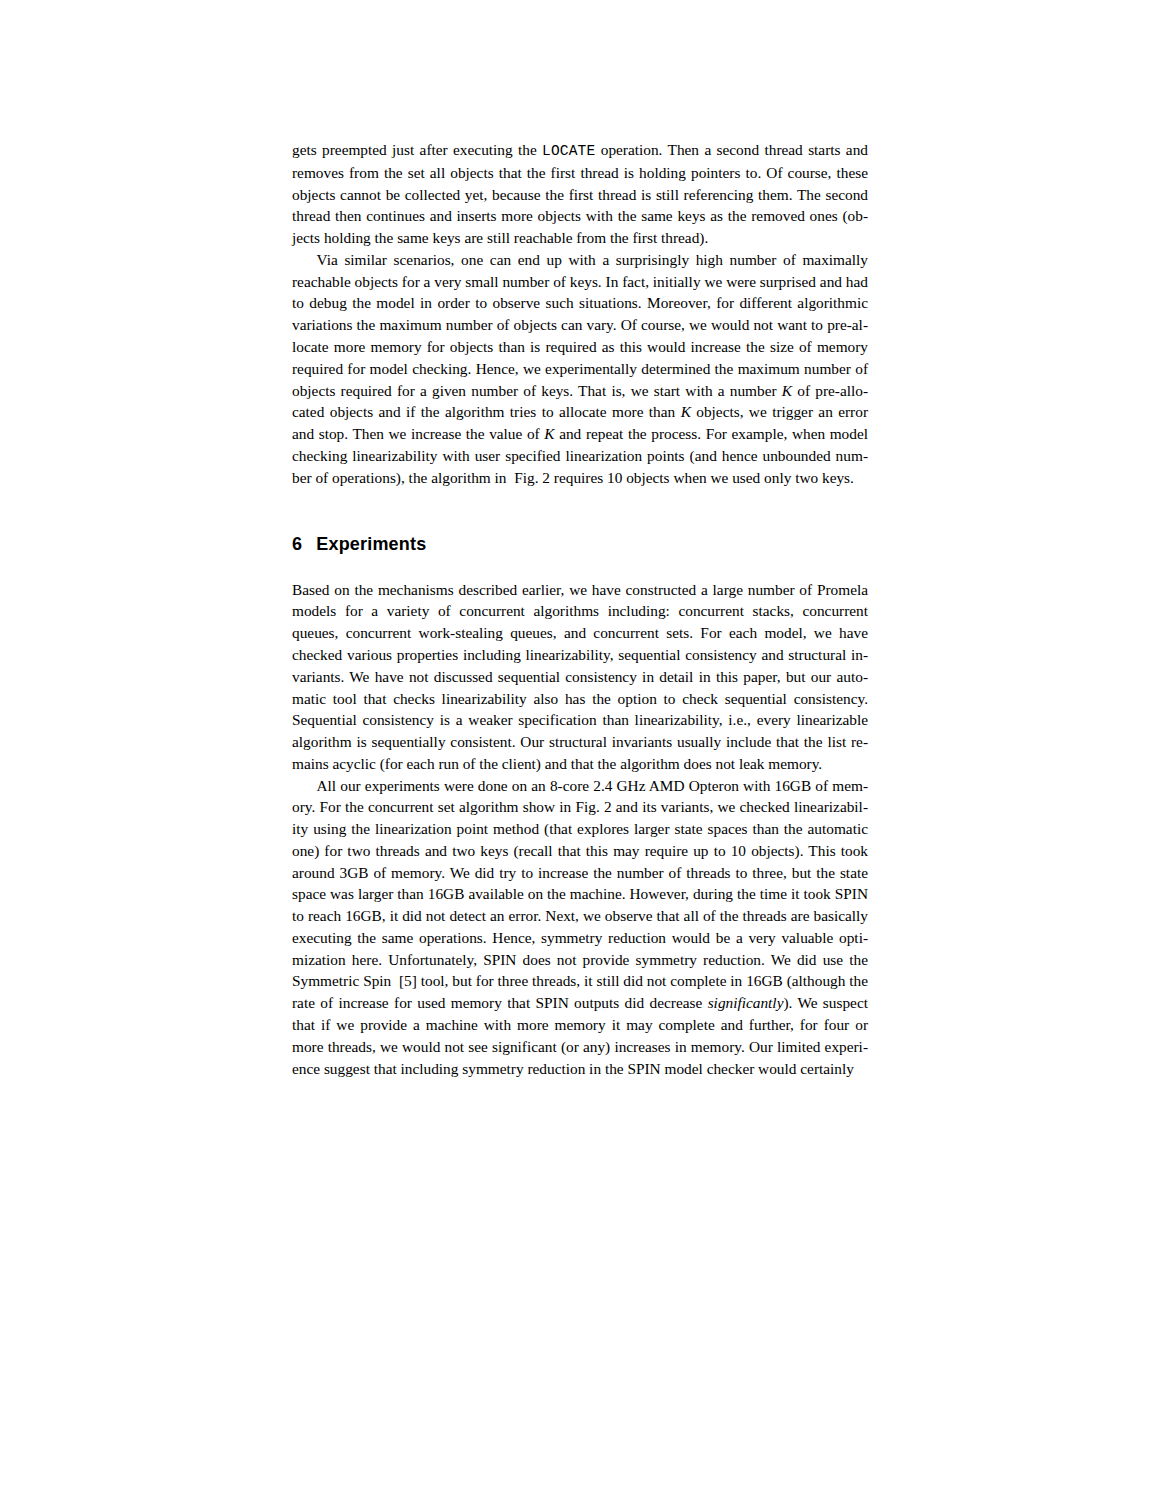gets preempted just after executing the LOCATE operation. Then a second thread starts and removes from the set all objects that the first thread is holding pointers to. Of course, these objects cannot be collected yet, because the first thread is still referencing them. The second thread then continues and inserts more objects with the same keys as the removed ones (objects holding the same keys are still reachable from the first thread).
Via similar scenarios, one can end up with a surprisingly high number of maximally reachable objects for a very small number of keys. In fact, initially we were surprised and had to debug the model in order to observe such situations. Moreover, for different algorithmic variations the maximum number of objects can vary. Of course, we would not want to pre-allocate more memory for objects than is required as this would increase the size of memory required for model checking. Hence, we experimentally determined the maximum number of objects required for a given number of keys. That is, we start with a number K of pre-allocated objects and if the algorithm tries to allocate more than K objects, we trigger an error and stop. Then we increase the value of K and repeat the process. For example, when model checking linearizability with user specified linearization points (and hence unbounded number of operations), the algorithm in Fig. 2 requires 10 objects when we used only two keys.
6 Experiments
Based on the mechanisms described earlier, we have constructed a large number of Promela models for a variety of concurrent algorithms including: concurrent stacks, concurrent queues, concurrent work-stealing queues, and concurrent sets. For each model, we have checked various properties including linearizability, sequential consistency and structural invariants. We have not discussed sequential consistency in detail in this paper, but our automatic tool that checks linearizability also has the option to check sequential consistency. Sequential consistency is a weaker specification than linearizability, i.e., every linearizable algorithm is sequentially consistent. Our structural invariants usually include that the list remains acyclic (for each run of the client) and that the algorithm does not leak memory.
All our experiments were done on an 8-core 2.4 GHz AMD Opteron with 16GB of memory. For the concurrent set algorithm show in Fig. 2 and its variants, we checked linearizability using the linearization point method (that explores larger state spaces than the automatic one) for two threads and two keys (recall that this may require up to 10 objects). This took around 3GB of memory. We did try to increase the number of threads to three, but the state space was larger than 16GB available on the machine. However, during the time it took SPIN to reach 16GB, it did not detect an error. Next, we observe that all of the threads are basically executing the same operations. Hence, symmetry reduction would be a very valuable optimization here. Unfortunately, SPIN does not provide symmetry reduction. We did use the Symmetric Spin [5] tool, but for three threads, it still did not complete in 16GB (although the rate of increase for used memory that SPIN outputs did decrease significantly). We suspect that if we provide a machine with more memory it may complete and further, for four or more threads, we would not see significant (or any) increases in memory. Our limited experience suggest that including symmetry reduction in the SPIN model checker would certainly